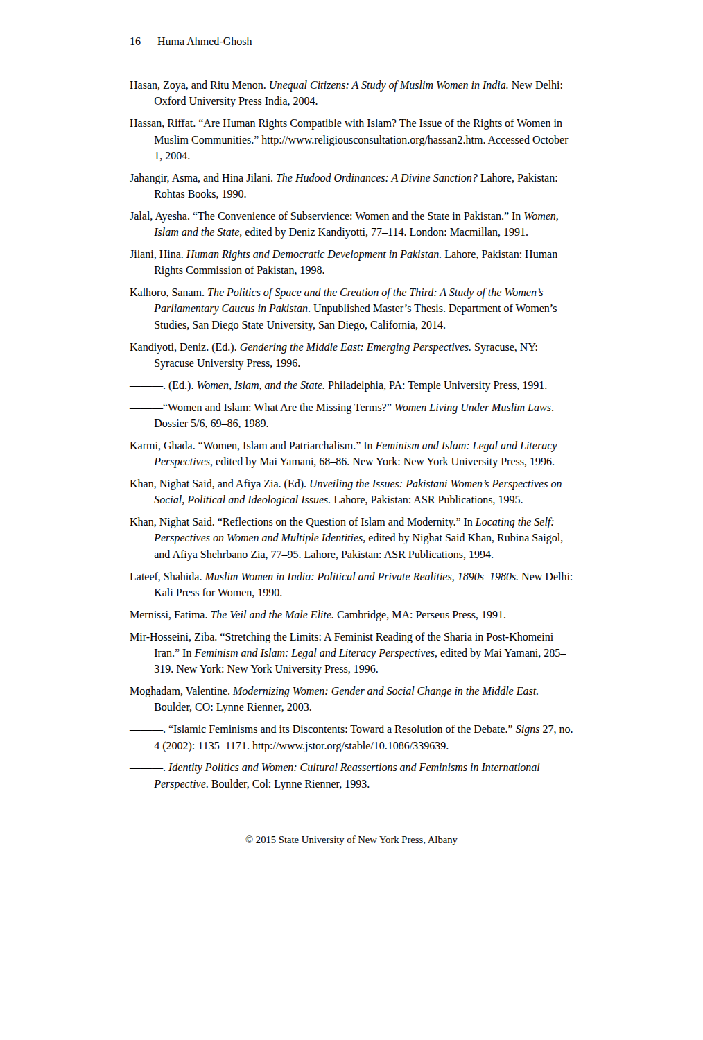16 Huma Ahmed-Ghosh
Hasan, Zoya, and Ritu Menon. Unequal Citizens: A Study of Muslim Women in India. New Delhi: Oxford University Press India, 2004.
Hassan, Riffat. “Are Human Rights Compatible with Islam? The Issue of the Rights of Women in Muslim Communities.” http://www.religiousconsultation.org/hassan2.htm. Accessed October 1, 2004.
Jahangir, Asma, and Hina Jilani. The Hudood Ordinances: A Divine Sanction? Lahore, Pakistan: Rohtas Books, 1990.
Jalal, Ayesha. “The Convenience of Subservience: Women and the State in Pakistan.” In Women, Islam and the State, edited by Deniz Kandiyotti, 77–114. London: Macmillan, 1991.
Jilani, Hina. Human Rights and Democratic Development in Pakistan. Lahore, Pakistan: Human Rights Commission of Pakistan, 1998.
Kalhoro, Sanam. The Politics of Space and the Creation of the Third: A Study of the Women’s Parliamentary Caucus in Pakistan. Unpublished Master’s Thesis. Department of Women’s Studies, San Diego State University, San Diego, California, 2014.
Kandiyoti, Deniz. (Ed.). Gendering the Middle East: Emerging Perspectives. Syracuse, NY: Syracuse University Press, 1996.
———. (Ed.). Women, Islam, and the State. Philadelphia, PA: Temple University Press, 1991.
———“Women and Islam: What Are the Missing Terms?” Women Living Under Muslim Laws. Dossier 5/6, 69–86, 1989.
Karmi, Ghada. “Women, Islam and Patriarchalism.” In Feminism and Islam: Legal and Literacy Perspectives, edited by Mai Yamani, 68–86. New York: New York University Press, 1996.
Khan, Nighat Said, and Afiya Zia. (Ed). Unveiling the Issues: Pakistani Women’s Perspectives on Social, Political and Ideological Issues. Lahore, Pakistan: ASR Publications, 1995.
Khan, Nighat Said. “Reflections on the Question of Islam and Modernity.” In Locating the Self: Perspectives on Women and Multiple Identities, edited by Nighat Said Khan, Rubina Saigol, and Afiya Shehrbano Zia, 77–95. Lahore, Pakistan: ASR Publications, 1994.
Lateef, Shahida. Muslim Women in India: Political and Private Realities, 1890s–1980s. New Delhi: Kali Press for Women, 1990.
Mernissi, Fatima. The Veil and the Male Elite. Cambridge, MA: Perseus Press, 1991.
Mir-Hosseini, Ziba. “Stretching the Limits: A Feminist Reading of the Sharia in Post-Khomeini Iran.” In Feminism and Islam: Legal and Literacy Perspectives, edited by Mai Yamani, 285–319. New York: New York University Press, 1996.
Moghadam, Valentine. Modernizing Women: Gender and Social Change in the Middle East. Boulder, CO: Lynne Rienner, 2003.
———. “Islamic Feminisms and its Discontents: Toward a Resolution of the Debate.” Signs 27, no. 4 (2002): 1135–1171. http://www.jstor.org/stable/10.1086/339639.
———. Identity Politics and Women: Cultural Reassertions and Feminisms in International Perspective. Boulder, Col: Lynne Rienner, 1993.
© 2015 State University of New York Press, Albany